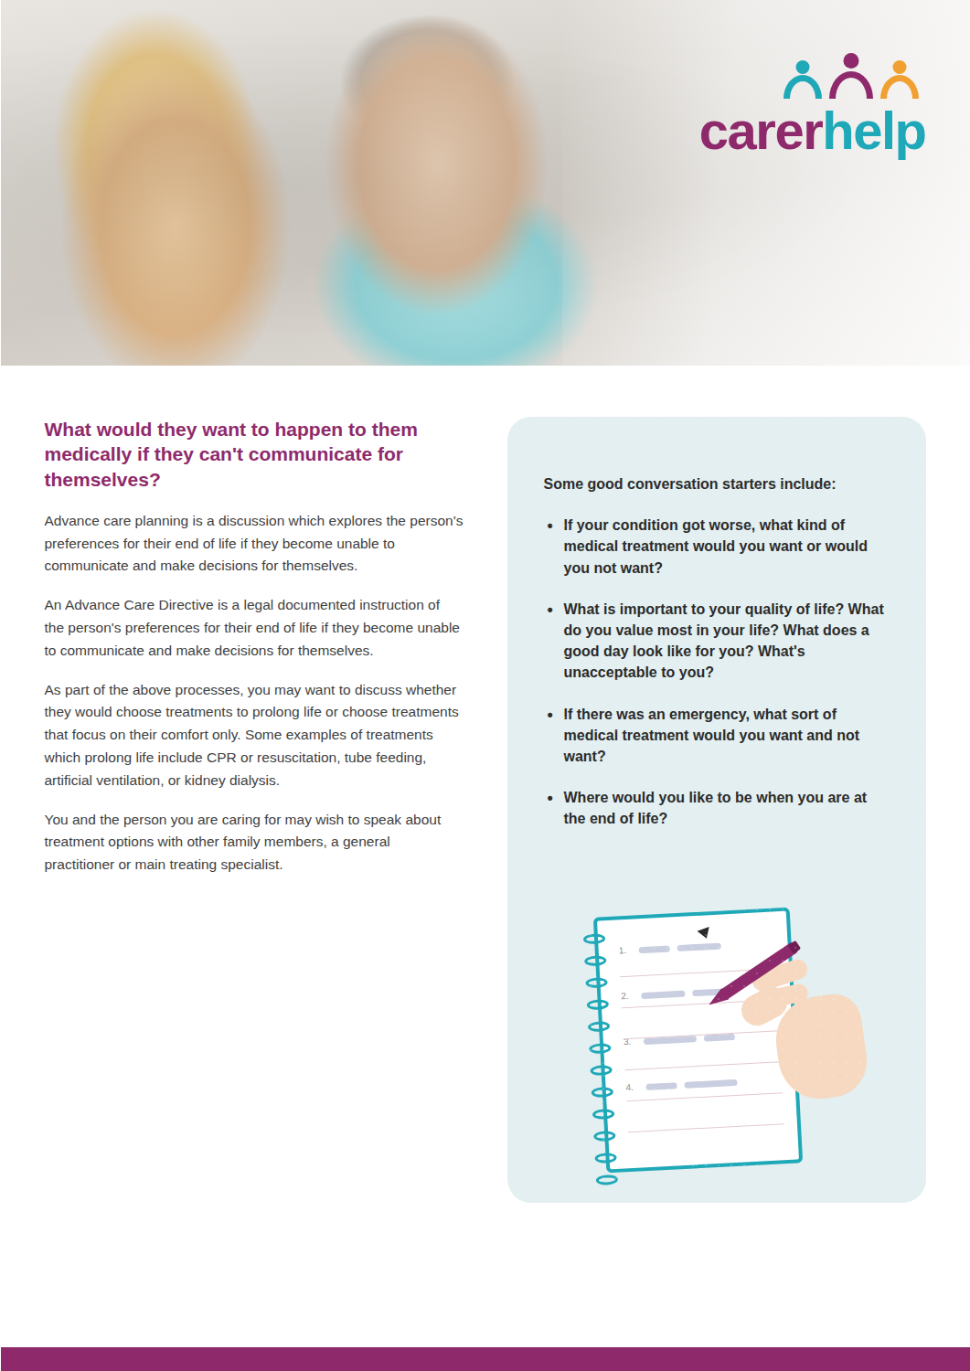carer help
What would they want to happen to them medically if they can't communicate for themselves?
Advance care planning is a discussion which explores the person's preferences for their end of life if they become unable to communicate and make decisions for themselves.
An Advance Care Directive is a legal documented instruction of the person's preferences for their end of life if they become unable to communicate and make decisions for themselves.
As part of the above processes, you may want to discuss whether they would choose treatments to prolong life or choose treatments that focus on their comfort only. Some examples of treatments which prolong life include CPR or resuscitation, tube feeding, artificial ventilation, or kidney dialysis.
You and the person you are caring for may wish to speak about treatment options with other family members, a general practitioner or main treating specialist.
Some good conversation starters include:
If your condition got worse, what kind of medical treatment would you want or would you not want?
What is important to your quality of life? What do you value most in your life? What does a good day look like for you? What's unacceptable to you?
If there was an emergency, what sort of medical treatment would you want and not want?
Where would you like to be when you are at the end of life?
1.
2.
3.
4.